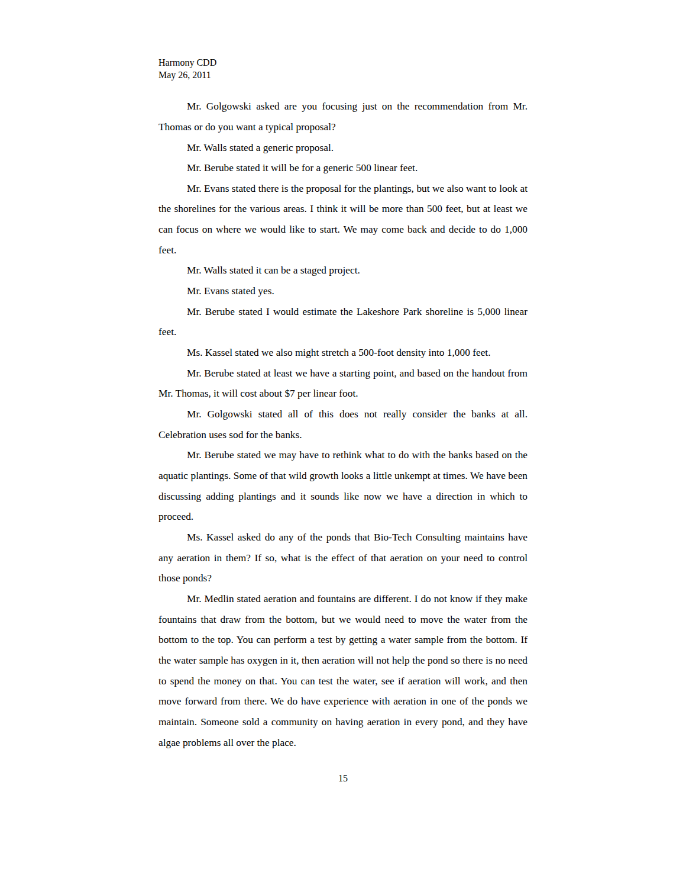Harmony CDD
May 26, 2011
Mr. Golgowski asked are you focusing just on the recommendation from Mr. Thomas or do you want a typical proposal?
Mr. Walls stated a generic proposal.
Mr. Berube stated it will be for a generic 500 linear feet.
Mr. Evans stated there is the proposal for the plantings, but we also want to look at the shorelines for the various areas. I think it will be more than 500 feet, but at least we can focus on where we would like to start. We may come back and decide to do 1,000 feet.
Mr. Walls stated it can be a staged project.
Mr. Evans stated yes.
Mr. Berube stated I would estimate the Lakeshore Park shoreline is 5,000 linear feet.
Ms. Kassel stated we also might stretch a 500-foot density into 1,000 feet.
Mr. Berube stated at least we have a starting point, and based on the handout from Mr. Thomas, it will cost about $7 per linear foot.
Mr. Golgowski stated all of this does not really consider the banks at all. Celebration uses sod for the banks.
Mr. Berube stated we may have to rethink what to do with the banks based on the aquatic plantings. Some of that wild growth looks a little unkempt at times. We have been discussing adding plantings and it sounds like now we have a direction in which to proceed.
Ms. Kassel asked do any of the ponds that Bio-Tech Consulting maintains have any aeration in them? If so, what is the effect of that aeration on your need to control those ponds?
Mr. Medlin stated aeration and fountains are different. I do not know if they make fountains that draw from the bottom, but we would need to move the water from the bottom to the top. You can perform a test by getting a water sample from the bottom. If the water sample has oxygen in it, then aeration will not help the pond so there is no need to spend the money on that. You can test the water, see if aeration will work, and then move forward from there. We do have experience with aeration in one of the ponds we maintain. Someone sold a community on having aeration in every pond, and they have algae problems all over the place.
15